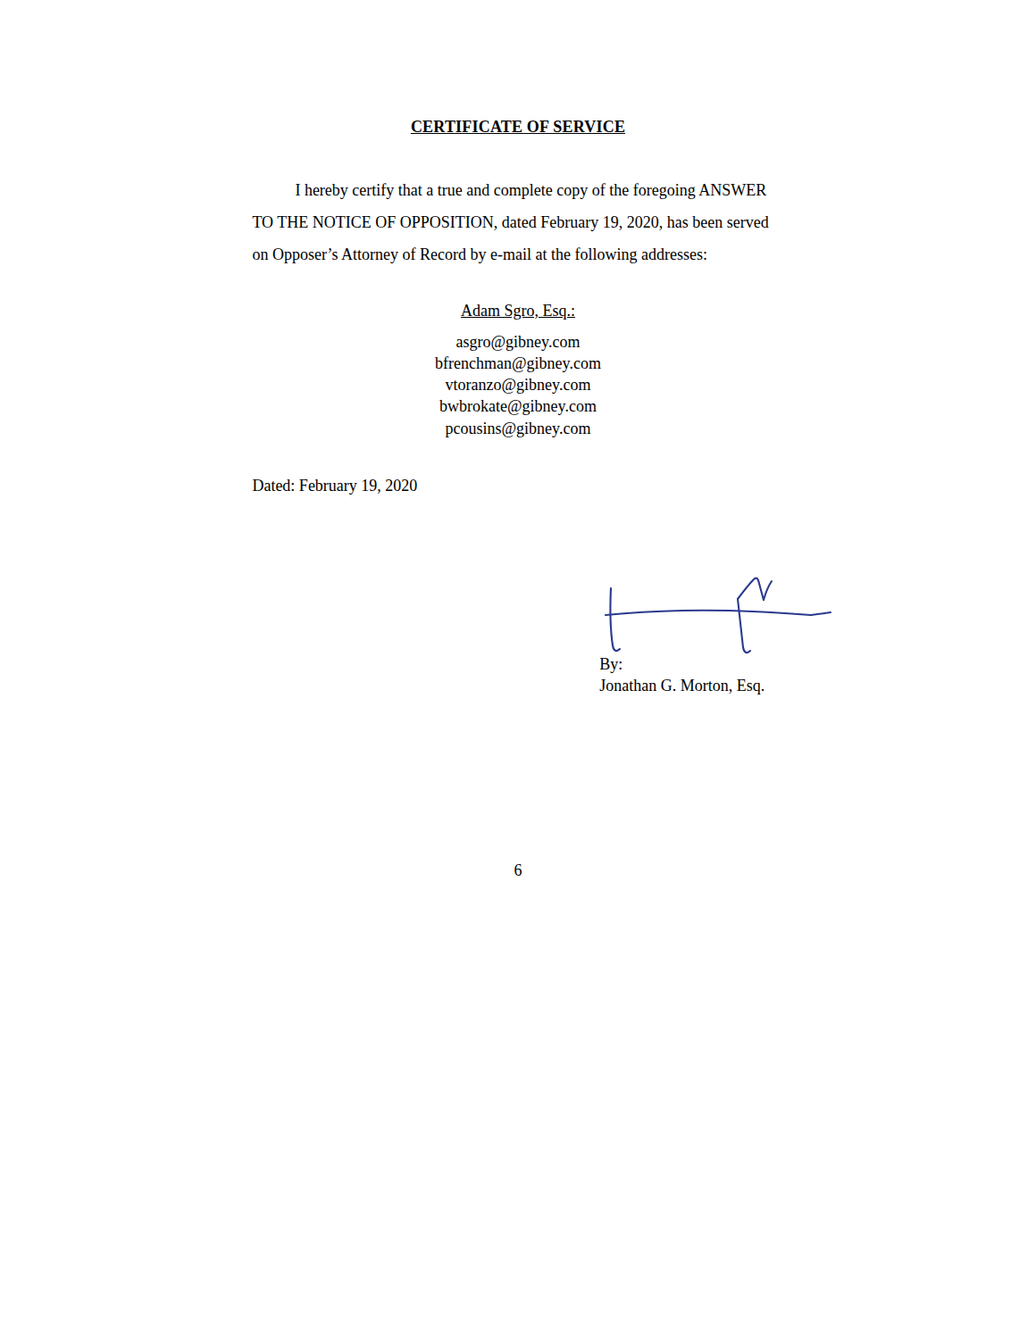CERTIFICATE OF SERVICE
I hereby certify that a true and complete copy of the foregoing ANSWER TO THE NOTICE OF OPPOSITION, dated February 19, 2020, has been served on Opposer’s Attorney of Record by e-mail at the following addresses:
Adam Sgro, Esq.:
asgro@gibney.com
bfrenchman@gibney.com
vtoranzo@gibney.com
bwbrokate@gibney.com
pcousins@gibney.com
Dated: February 19, 2020
By:
Jonathan G. Morton, Esq.
6